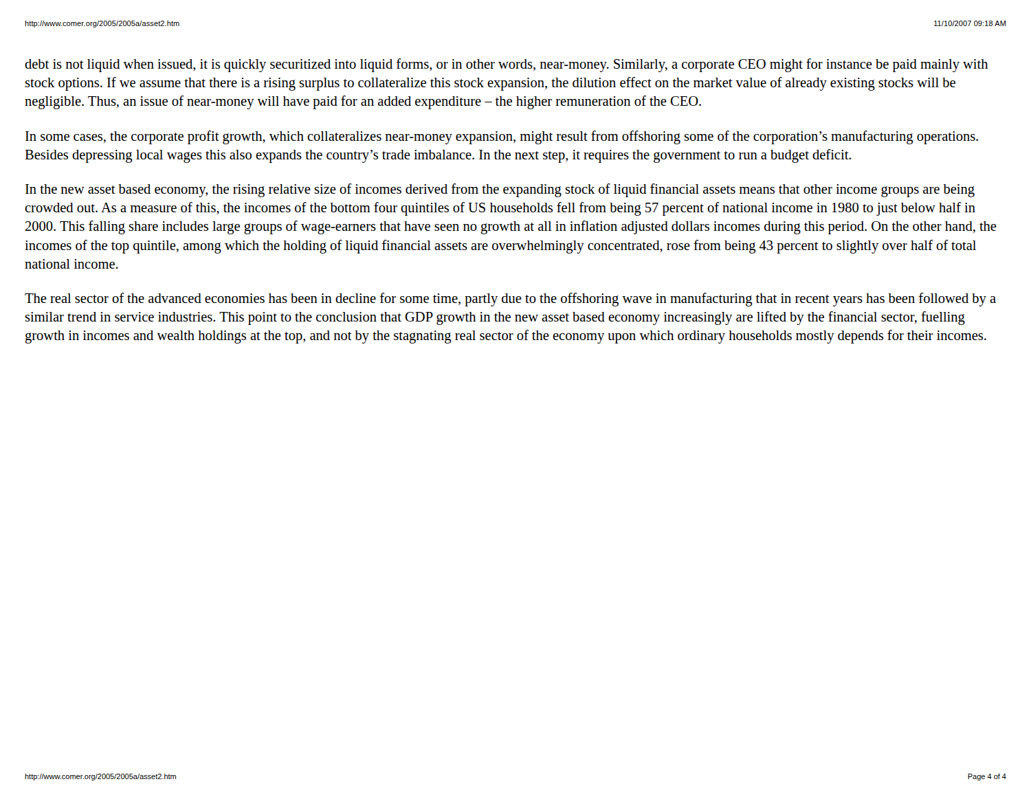http://www.comer.org/2005/2005a/asset2.htm 11/10/2007 09:18 AM
debt is not liquid when issued, it is quickly securitized into liquid forms, or in other words, near-money. Similarly, a corporate CEO might for instance be paid mainly with stock options. If we assume that there is a rising surplus to collateralize this stock expansion, the dilution effect on the market value of already existing stocks will be negligible. Thus, an issue of near-money will have paid for an added expenditure – the higher remuneration of the CEO.
In some cases, the corporate profit growth, which collateralizes near-money expansion, might result from offshoring some of the corporation’s manufacturing operations. Besides depressing local wages this also expands the country’s trade imbalance. In the next step, it requires the government to run a budget deficit.
In the new asset based economy, the rising relative size of incomes derived from the expanding stock of liquid financial assets means that other income groups are being crowded out. As a measure of this, the incomes of the bottom four quintiles of US households fell from being 57 percent of national income in 1980 to just below half in 2000. This falling share includes large groups of wage-earners that have seen no growth at all in inflation adjusted dollars incomes during this period. On the other hand, the incomes of the top quintile, among which the holding of liquid financial assets are overwhelmingly concentrated, rose from being 43 percent to slightly over half of total national income.
The real sector of the advanced economies has been in decline for some time, partly due to the offshoring wave in manufacturing that in recent years has been followed by a similar trend in service industries. This point to the conclusion that GDP growth in the new asset based economy increasingly are lifted by the financial sector, fuelling growth in incomes and wealth holdings at the top, and not by the stagnating real sector of the economy upon which ordinary households mostly depends for their incomes.
http://www.comer.org/2005/2005a/asset2.htm Page 4 of 4